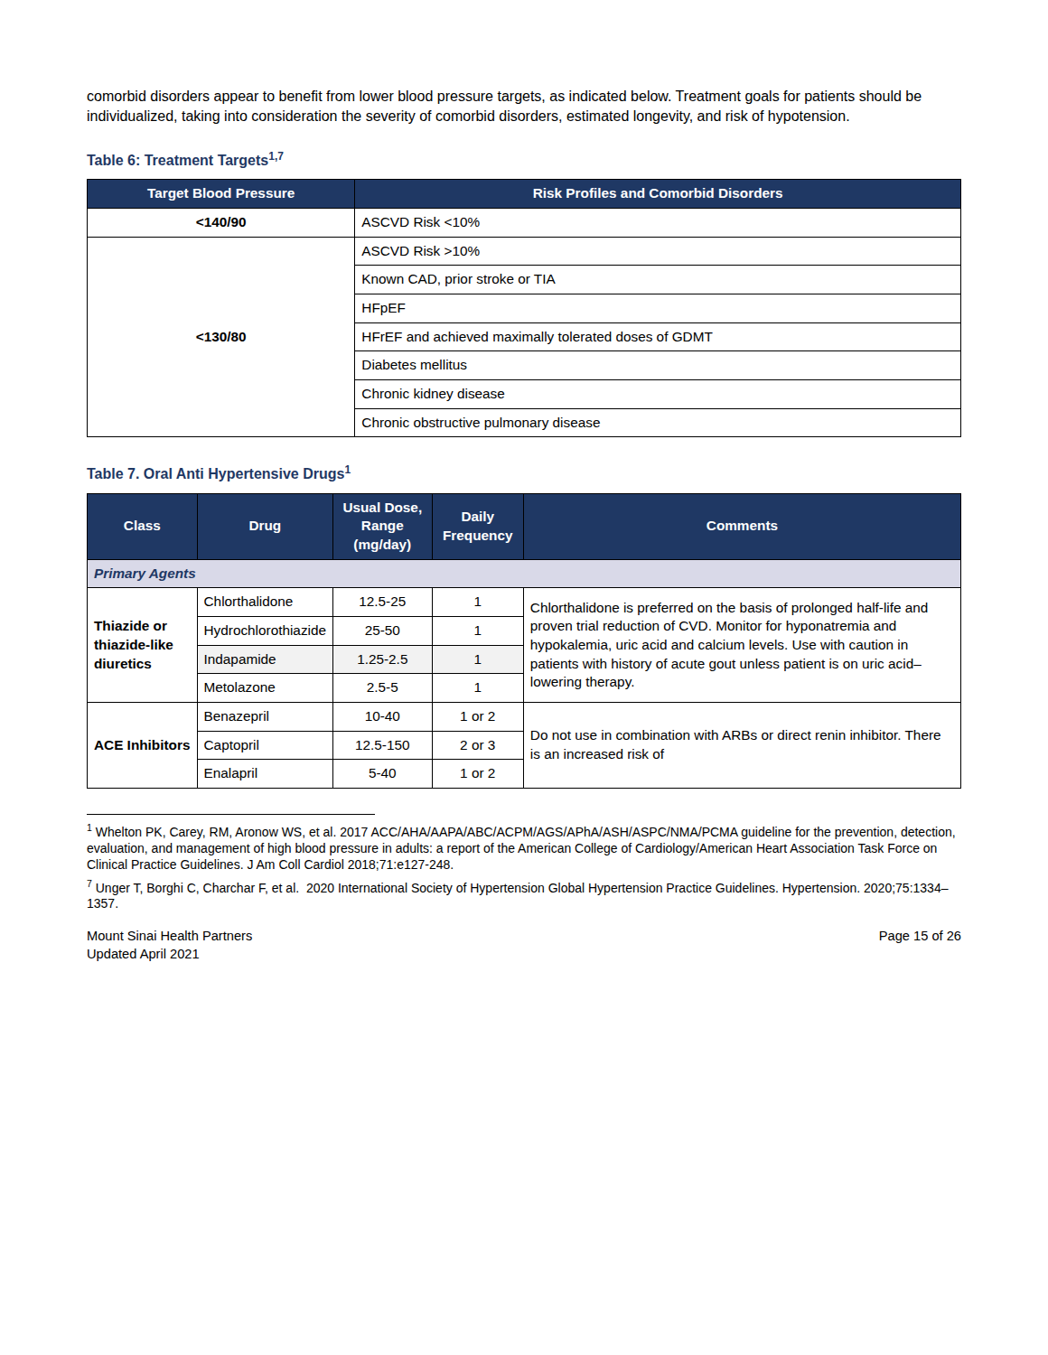comorbid disorders appear to benefit from lower blood pressure targets, as indicated below. Treatment goals for patients should be individualized, taking into consideration the severity of comorbid disorders, estimated longevity, and risk of hypotension.
Table 6: Treatment Targets1,7
| Target Blood Pressure | Risk Profiles and Comorbid Disorders |
| --- | --- |
| <140/90 | ASCVD Risk <10% |
| <130/80 | ASCVD Risk >10% |
| Known CAD, prior stroke or TIA |
| HFpEF |
| HFrEF and achieved maximally tolerated doses of GDMT |
| Diabetes mellitus |
| Chronic kidney disease |
| Chronic obstructive pulmonary disease |
Table 7. Oral Anti Hypertensive Drugs1
| Class | Drug | Usual Dose, Range (mg/day) | Daily Frequency | Comments |
| --- | --- | --- | --- | --- |
| Primary Agents |
| Thiazide or thiazide-like diuretics | Chlorthalidone | 12.5-25 | 1 | Chlorthalidone is preferred on the basis of prolonged half-life and proven trial reduction of CVD. Monitor for hyponatremia and hypokalemia, uric acid and calcium levels. Use with caution in patients with history of acute gout unless patient is on uric acid–lowering therapy. |
| Hydrochlorothiazide | 25-50 | 1 |
| Indapamide | 1.25-2.5 | 1 |
| Metolazone | 2.5-5 | 1 |
| ACE Inhibitors | Benazepril | 10-40 | 1 or 2 | Do not use in combination with ARBs or direct renin inhibitor. There is an increased risk of |
| Captopril | 12.5-150 | 2 or 3 |
| Enalapril | 5-40 | 1 or 2 |
1 Whelton PK, Carey, RM, Aronow WS, et al. 2017 ACC/AHA/AAPA/ABC/ACPM/AGS/APhA/ASH/ASPC/NMA/PCMA guideline for the prevention, detection, evaluation, and management of high blood pressure in adults: a report of the American College of Cardiology/American Heart Association Task Force on Clinical Practice Guidelines. J Am Coll Cardiol 2018;71:e127-248.
7 Unger T, Borghi C, Charchar F, et al. 2020 International Society of Hypertension Global Hypertension Practice Guidelines. Hypertension. 2020;75:1334–1357.
Mount Sinai Health Partners Updated April 2021
Page 15 of 26